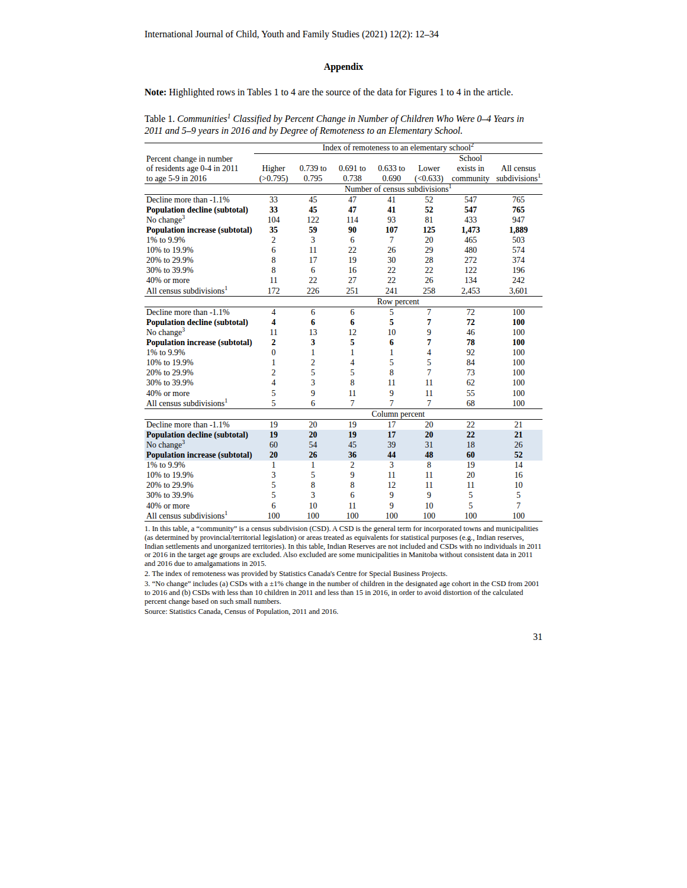International Journal of Child, Youth and Family Studies (2021) 12(2): 12–34
Appendix
Note: Highlighted rows in Tables 1 to 4 are the source of the data for Figures 1 to 4 in the article.
Table 1. Communities1 Classified by Percent Change in Number of Children Who Were 0–4 Years in 2011 and 5–9 years in 2016 and by Degree of Remoteness to an Elementary School.
| | Index of remoteness to an elementary school 2 |
| --- | --- |
| Percent change in number of residents age 0-4 in 2011 to age 5-9 in 2016 | Higher (>0.795) | 0.739 to 0.795 | 0.691 to 0.738 | 0.633 to 0.690 | Lower (<0.633) | School | All census subdivisions 1 |
| exists in community |
| | Number of census subdivisions 1 |
| Decline more than -1.1% | 33 | 45 | 47 | 41 | 52 | 547 | 765 |
| Population decline (subtotal) | 33 | 45 | 47 | 41 | 52 | 547 | 765 |
| No change 3 | 104 | 122 | 114 | 93 | 81 | 433 | 947 |
| Population increase (subtotal) | 35 | 59 | 90 | 107 | 125 | 1,473 | 1,889 |
| 1% to 9.9% | 2 | 3 | 6 | 7 | 20 | 465 | 503 |
| 10% to 19.9% | 6 | 11 | 22 | 26 | 29 | 480 | 574 |
| 20% to 29.9% | 8 | 17 | 19 | 30 | 28 | 272 | 374 |
| 30% to 39.9% | 8 | 6 | 16 | 22 | 22 | 122 | 196 |
| 40% or more | 11 | 22 | 27 | 22 | 26 | 134 | 242 |
| All census subdivisions 1 | 172 | 226 | 251 | 241 | 258 | 2,453 | 3,601 |
| | Row percent |
| Decline more than -1.1% | 4 | 6 | 6 | 5 | 7 | 72 | 100 |
| Population decline (subtotal) | 4 | 6 | 6 | 5 | 7 | 72 | 100 |
| No change 3 | 11 | 13 | 12 | 10 | 9 | 46 | 100 |
| Population increase (subtotal) | 2 | 3 | 5 | 6 | 7 | 78 | 100 |
| 1% to 9.9% | 0 | 1 | 1 | 1 | 4 | 92 | 100 |
| 10% to 19.9% | 1 | 2 | 4 | 5 | 5 | 84 | 100 |
| 20% to 29.9% | 2 | 5 | 5 | 8 | 7 | 73 | 100 |
| 30% to 39.9% | 4 | 3 | 8 | 11 | 11 | 62 | 100 |
| 40% or more | 5 | 9 | 11 | 9 | 11 | 55 | 100 |
| All census subdivisions 1 | 5 | 6 | 7 | 7 | 7 | 68 | 100 |
| | Column percent |
| Decline more than -1.1% | 19 | 20 | 19 | 17 | 20 | 22 | 21 |
| Population decline (subtotal) | 19 | 20 | 19 | 17 | 20 | 22 | 21 |
| No change 3 | 60 | 54 | 45 | 39 | 31 | 18 | 26 |
| Population increase (subtotal) | 20 | 26 | 36 | 44 | 48 | 60 | 52 |
| 1% to 9.9% | 1 | 1 | 2 | 3 | 8 | 19 | 14 |
| 10% to 19.9% | 3 | 5 | 9 | 11 | 11 | 20 | 16 |
| 20% to 29.9% | 5 | 8 | 8 | 12 | 11 | 11 | 10 |
| 30% to 39.9% | 5 | 3 | 6 | 9 | 9 | 5 | 5 |
| 40% or more | 6 | 10 | 11 | 9 | 10 | 5 | 7 |
| All census subdivisions 1 | 100 | 100 | 100 | 100 | 100 | 100 | 100 |
1. In this table, a “community” is a census subdivision (CSD). A CSD is the general term for incorporated towns and municipalities (as determined by provincial/territorial legislation) or areas treated as equivalents for statistical purposes (e.g., Indian reserves, Indian settlements and unorganized territories). In this table, Indian Reserves are not included and CSDs with no individuals in 2011 or 2016 in the target age groups are excluded. Also excluded are some municipalities in Manitoba without consistent data in 2011 and 2016 due to amalgamations in 2015.
2. The index of remoteness was provided by Statistics Canada's Centre for Special Business Projects.
3. “No change” includes (a) CSDs with a ±1% change in the number of children in the designated age cohort in the CSD from 2001 to 2016 and (b) CSDs with less than 10 children in 2011 and less than 15 in 2016, in order to avoid distortion of the calculated percent change based on such small numbers.
Source: Statistics Canada, Census of Population, 2011 and 2016.
31